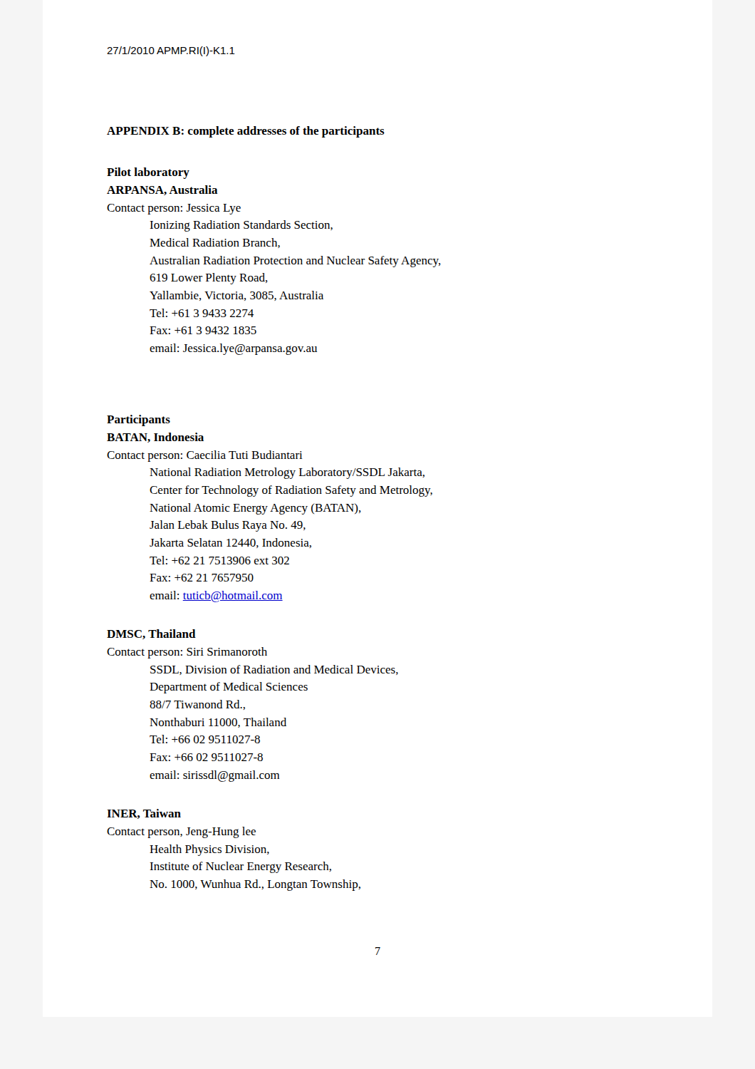27/1/2010 APMP.RI(I)-K1.1
APPENDIX B: complete addresses of the participants
Pilot laboratory
ARPANSA, Australia
Contact person: Jessica Lye
Ionizing Radiation Standards Section,
Medical Radiation Branch,
Australian Radiation Protection and Nuclear Safety Agency,
619 Lower Plenty Road,
Yallambie, Victoria, 3085, Australia
Tel: +61 3 9433 2274
Fax: +61 3 9432 1835
email: Jessica.lye@arpansa.gov.au
Participants
BATAN, Indonesia
Contact person: Caecilia Tuti Budiantari
National Radiation Metrology Laboratory/SSDL Jakarta,
Center for Technology of Radiation Safety and Metrology,
National Atomic Energy Agency (BATAN),
Jalan Lebak Bulus Raya No. 49,
Jakarta Selatan 12440, Indonesia,
Tel: +62 21 7513906 ext 302
Fax: +62 21 7657950
email: tuticb@hotmail.com
DMSC, Thailand
Contact person: Siri Srimanoroth
SSDL, Division of Radiation and Medical Devices,
Department of Medical Sciences
88/7 Tiwanond Rd.,
Nonthaburi 11000, Thailand
Tel: +66 02 9511027-8
Fax: +66 02 9511027-8
email: sirissdl@gmail.com
INER, Taiwan
Contact person, Jeng-Hung lee
Health Physics Division,
Institute of Nuclear Energy Research,
No. 1000, Wunhua Rd., Longtan Township,
7